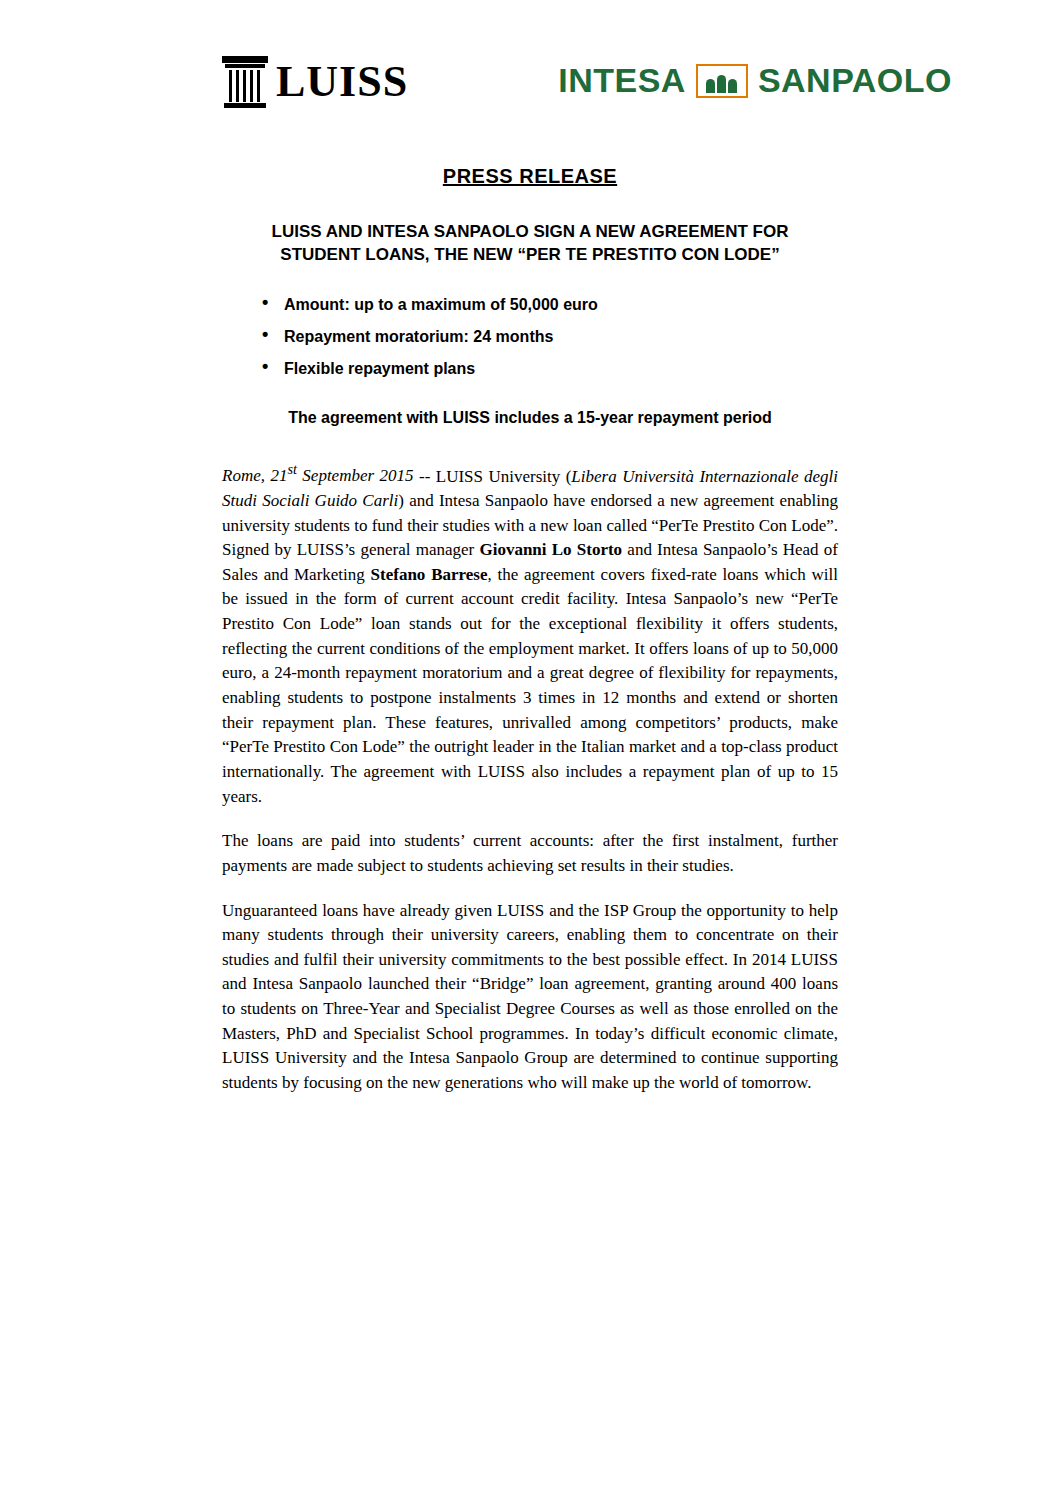LUISS
INTESA SANPAOLO
PRESS RELEASE
LUISS AND INTESA SANPAOLO SIGN A NEW AGREEMENT FOR
STUDENT LOANS, THE NEW “PER TE PRESTITO CON LODE”
Amount: up to a maximum of 50,000 euro
Repayment moratorium: 24 months
Flexible repayment plans
The agreement with LUISS includes a 15-year repayment period
Rome, 21st September 2015 -- LUISS University (Libera Università Internazionale degli Studi Sociali Guido Carli) and Intesa Sanpaolo have endorsed a new agreement enabling university students to fund their studies with a new loan called “PerTe Prestito Con Lode”. Signed by LUISS’s general manager Giovanni Lo Storto and Intesa Sanpaolo’s Head of Sales and Marketing Stefano Barrese, the agreement covers fixed-rate loans which will be issued in the form of current account credit facility. Intesa Sanpaolo’s new “PerTe Prestito Con Lode” loan stands out for the exceptional flexibility it offers students, reflecting the current conditions of the employment market. It offers loans of up to 50,000 euro, a 24-month repayment moratorium and a great degree of flexibility for repayments, enabling students to postpone instalments 3 times in 12 months and extend or shorten their repayment plan. These features, unrivalled among competitors’ products, make “PerTe Prestito Con Lode” the outright leader in the Italian market and a top-class product internationally. The agreement with LUISS also includes a repayment plan of up to 15 years.
The loans are paid into students’ current accounts: after the first instalment, further payments are made subject to students achieving set results in their studies.
Unguaranteed loans have already given LUISS and the ISP Group the opportunity to help many students through their university careers, enabling them to concentrate on their studies and fulfil their university commitments to the best possible effect. In 2014 LUISS and Intesa Sanpaolo launched their “Bridge” loan agreement, granting around 400 loans to students on Three-Year and Specialist Degree Courses as well as those enrolled on the Masters, PhD and Specialist School programmes. In today’s difficult economic climate, LUISS University and the Intesa Sanpaolo Group are determined to continue supporting students by focusing on the new generations who will make up the world of tomorrow.